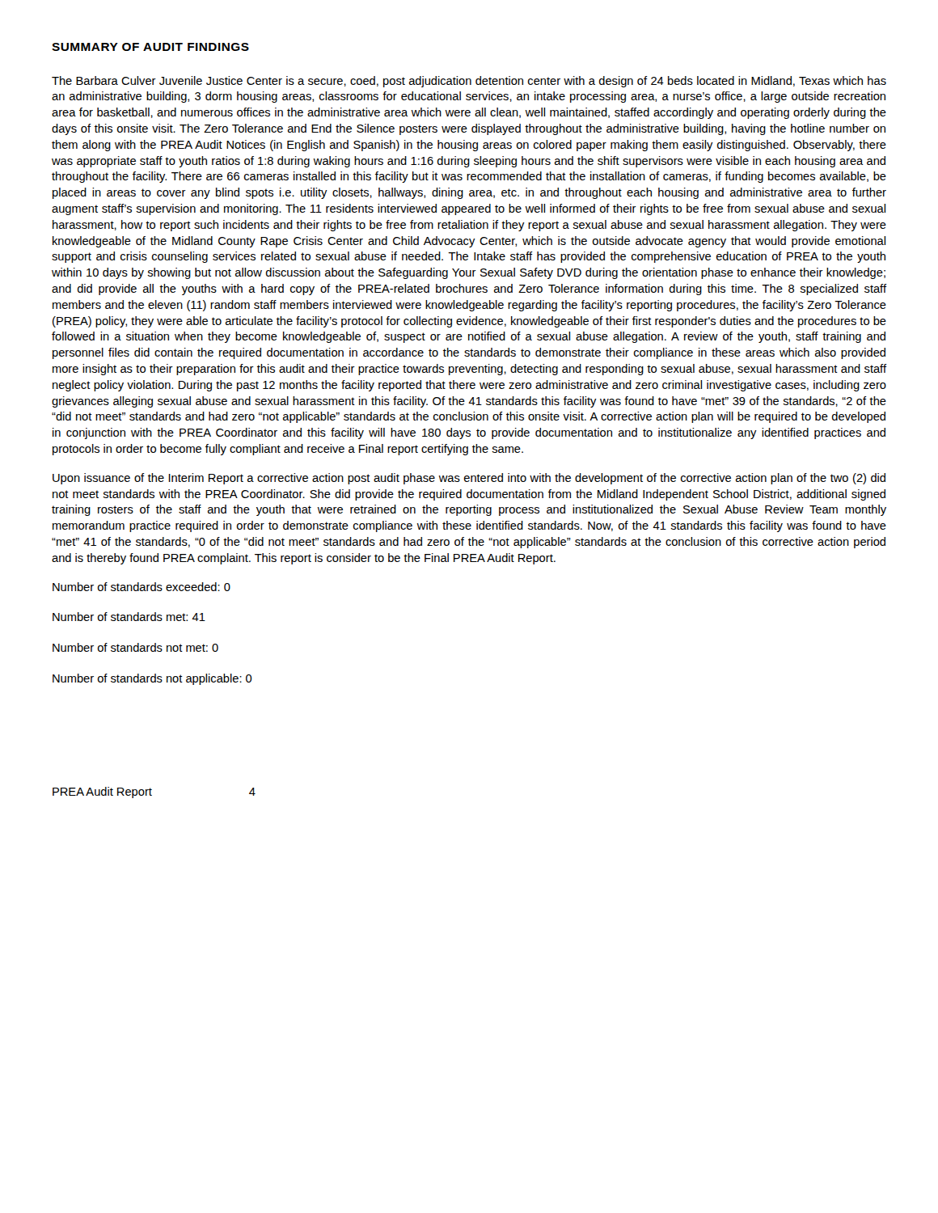SUMMARY OF AUDIT FINDINGS
The Barbara Culver Juvenile Justice Center is a secure, coed, post adjudication detention center with a design of 24 beds located in Midland, Texas which has an administrative building, 3 dorm housing areas, classrooms for educational services, an intake processing area, a nurse’s office, a large outside recreation area for basketball, and numerous offices in the administrative area which were all clean, well maintained, staffed accordingly and operating orderly during the days of this onsite visit. The Zero Tolerance and End the Silence posters were displayed throughout the administrative building, having the hotline number on them along with the PREA Audit Notices (in English and Spanish) in the housing areas on colored paper making them easily distinguished. Observably, there was appropriate staff to youth ratios of 1:8 during waking hours and 1:16 during sleeping hours and the shift supervisors were visible in each housing area and throughout the facility. There are 66 cameras installed in this facility but it was recommended that the installation of cameras, if funding becomes available, be placed in areas to cover any blind spots i.e. utility closets, hallways, dining area, etc. in and throughout each housing and administrative area to further augment staff’s supervision and monitoring. The 11 residents interviewed appeared to be well informed of their rights to be free from sexual abuse and sexual harassment, how to report such incidents and their rights to be free from retaliation if they report a sexual abuse and sexual harassment allegation. They were knowledgeable of the Midland County Rape Crisis Center and Child Advocacy Center, which is the outside advocate agency that would provide emotional support and crisis counseling services related to sexual abuse if needed. The Intake staff has provided the comprehensive education of PREA to the youth within 10 days by showing but not allow discussion about the Safeguarding Your Sexual Safety DVD during the orientation phase to enhance their knowledge; and did provide all the youths with a hard copy of the PREA-related brochures and Zero Tolerance information during this time. The 8 specialized staff members and the eleven (11) random staff members interviewed were knowledgeable regarding the facility’s reporting procedures, the facility’s Zero Tolerance (PREA) policy, they were able to articulate the facility’s protocol for collecting evidence, knowledgeable of their first responder's duties and the procedures to be followed in a situation when they become knowledgeable of, suspect or are notified of a sexual abuse allegation. A review of the youth, staff training and personnel files did contain the required documentation in accordance to the standards to demonstrate their compliance in these areas which also provided more insight as to their preparation for this audit and their practice towards preventing, detecting and responding to sexual abuse, sexual harassment and staff neglect policy violation. During the past 12 months the facility reported that there were zero administrative and zero criminal investigative cases, including zero grievances alleging sexual abuse and sexual harassment in this facility. Of the 41 standards this facility was found to have “met” 39 of the standards, “2 of the “did not meet” standards and had zero “not applicable” standards at the conclusion of this onsite visit. A corrective action plan will be required to be developed in conjunction with the PREA Coordinator and this facility will have 180 days to provide documentation and to institutionalize any identified practices and protocols in order to become fully compliant and receive a Final report certifying the same.
Upon issuance of the Interim Report a corrective action post audit phase was entered into with the development of the corrective action plan of the two (2) did not meet standards with the PREA Coordinator. She did provide the required documentation from the Midland Independent School District, additional signed training rosters of the staff and the youth that were retrained on the reporting process and institutionalized the Sexual Abuse Review Team monthly memorandum practice required in order to demonstrate compliance with these identified standards. Now, of the 41 standards this facility was found to have “met” 41 of the standards, “0 of the “did not meet” standards and had zero of the “not applicable” standards at the conclusion of this corrective action period and is thereby found PREA complaint. This report is consider to be the Final PREA Audit Report.
Number of standards exceeded: 0
Number of standards met: 41
Number of standards not met: 0
Number of standards not applicable: 0
PREA Audit Report 4